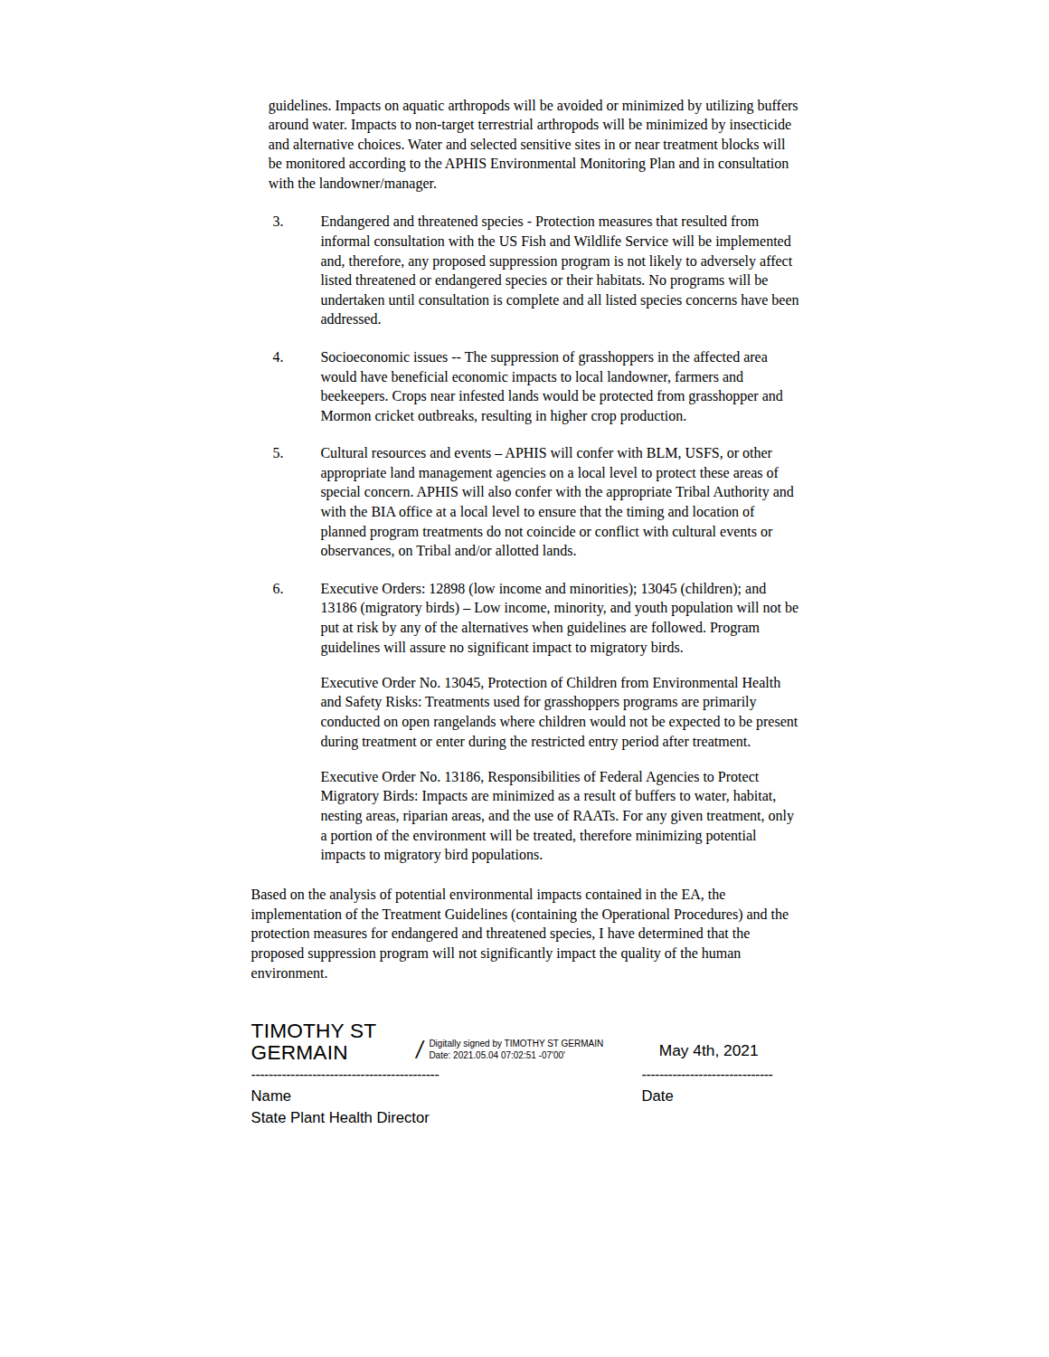guidelines. Impacts on aquatic arthropods will be avoided or minimized by utilizing buffers around water. Impacts to non-target terrestrial arthropods will be minimized by insecticide and alternative choices. Water and selected sensitive sites in or near treatment blocks will be monitored according to the APHIS Environmental Monitoring Plan and in consultation with the landowner/manager.
3.
Endangered and threatened species - Protection measures that resulted from informal consultation with the US Fish and Wildlife Service will be implemented and, therefore, any proposed suppression program is not likely to adversely affect listed threatened or endangered species or their habitats. No programs will be undertaken until consultation is complete and all listed species concerns have been addressed.
4.
Socioeconomic issues -- The suppression of grasshoppers in the affected area would have beneficial economic impacts to local landowner, farmers and beekeepers. Crops near infested lands would be protected from grasshopper and Mormon cricket outbreaks, resulting in higher crop production.
5.
Cultural resources and events – APHIS will confer with BLM, USFS, or other appropriate land management agencies on a local level to protect these areas of special concern. APHIS will also confer with the appropriate Tribal Authority and with the BIA office at a local level to ensure that the timing and location of planned program treatments do not coincide or conflict with cultural events or observances, on Tribal and/or allotted lands.
6.
Executive Orders: 12898 (low income and minorities); 13045 (children); and 13186 (migratory birds) – Low income, minority, and youth population will not be put at risk by any of the alternatives when guidelines are followed. Program guidelines will assure no significant impact to migratory birds.
Executive Order No. 13045, Protection of Children from Environmental Health and Safety Risks: Treatments used for grasshoppers programs are primarily conducted on open rangelands where children would not be expected to be present during treatment or enter during the restricted entry period after treatment.
Executive Order No. 13186, Responsibilities of Federal Agencies to Protect Migratory Birds: Impacts are minimized as a result of buffers to water, habitat, nesting areas, riparian areas, and the use of RAATs. For any given treatment, only a portion of the environment will be treated, therefore minimizing potential impacts to migratory bird populations.
Based on the analysis of potential environmental impacts contained in the EA, the implementation of the Treatment Guidelines (containing the Operational Procedures) and the protection measures for endangered and threatened species, I have determined that the proposed suppression program will not significantly impact the quality of the human environment.
TIMOTHY ST
GERMAIN
⁄ Digitally signed by TIMOTHY ST GERMAIN
Date: 2021.05.04 07:02:51 -07'00'
May 4th, 2021
-------------------------------------------
------------------------------
Name
Date
State Plant Health Director